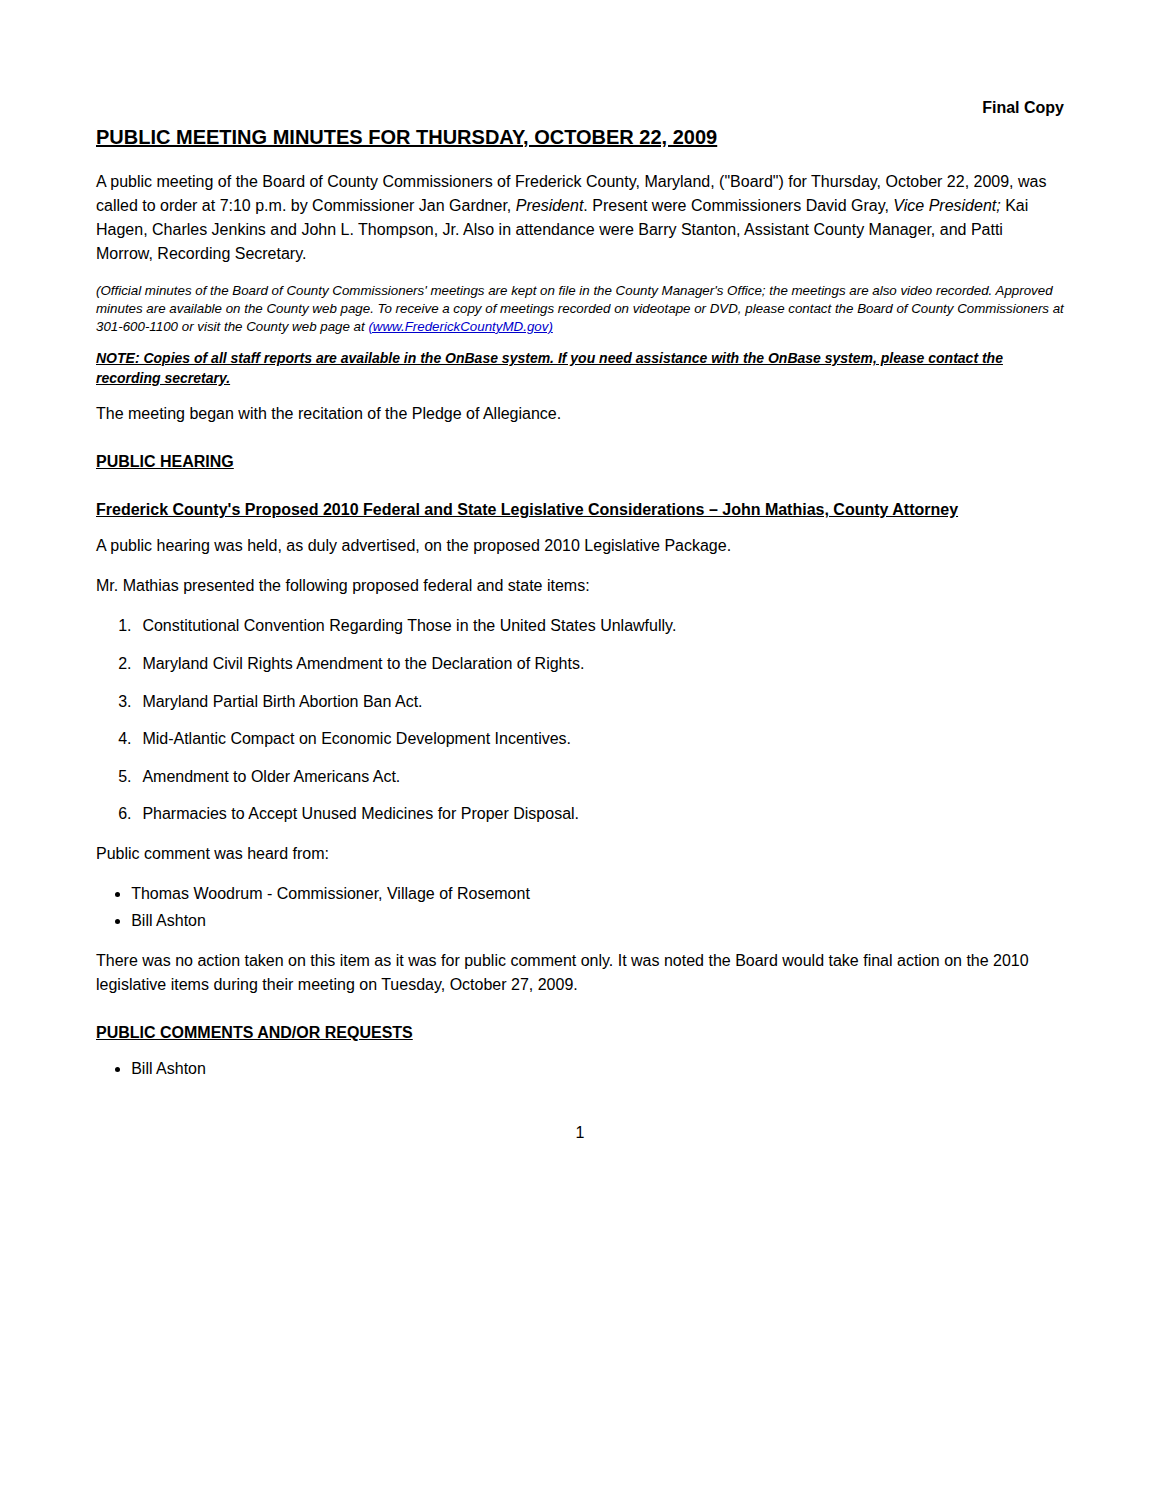Final Copy
PUBLIC MEETING MINUTES FOR THURSDAY, OCTOBER 22, 2009
A public meeting of the Board of County Commissioners of Frederick County, Maryland, ("Board") for Thursday, October 22, 2009, was called to order at 7:10 p.m. by Commissioner Jan Gardner, President. Present were Commissioners David Gray, Vice President; Kai Hagen, Charles Jenkins and John L. Thompson, Jr. Also in attendance were Barry Stanton, Assistant County Manager, and Patti Morrow, Recording Secretary.
(Official minutes of the Board of County Commissioners' meetings are kept on file in the County Manager's Office; the meetings are also video recorded. Approved minutes are available on the County web page. To receive a copy of meetings recorded on videotape or DVD, please contact the Board of County Commissioners at 301-600-1100 or visit the County web page at (www.FrederickCountyMD.gov)
NOTE: Copies of all staff reports are available in the OnBase system. If you need assistance with the OnBase system, please contact the recording secretary.
The meeting began with the recitation of the Pledge of Allegiance.
PUBLIC HEARING
Frederick County's Proposed 2010 Federal and State Legislative Considerations – John Mathias, County Attorney
A public hearing was held, as duly advertised, on the proposed 2010 Legislative Package.
Mr. Mathias presented the following proposed federal and state items:
Constitutional Convention Regarding Those in the United States Unlawfully.
Maryland Civil Rights Amendment to the Declaration of Rights.
Maryland Partial Birth Abortion Ban Act.
Mid-Atlantic Compact on Economic Development Incentives.
Amendment to Older Americans Act.
Pharmacies to Accept Unused Medicines for Proper Disposal.
Public comment was heard from:
Thomas Woodrum - Commissioner, Village of Rosemont
Bill Ashton
There was no action taken on this item as it was for public comment only. It was noted the Board would take final action on the 2010 legislative items during their meeting on Tuesday, October 27, 2009.
PUBLIC COMMENTS AND/OR REQUESTS
Bill Ashton
1